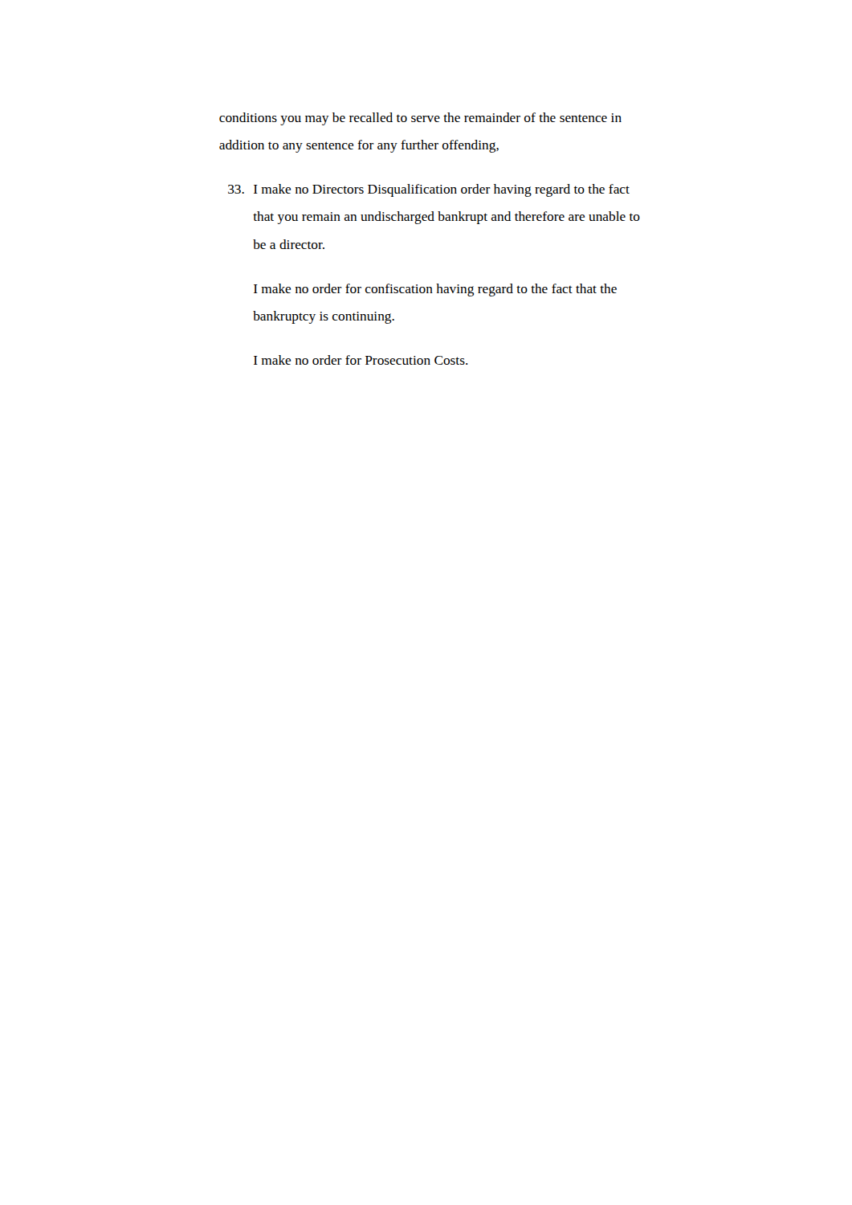conditions you may be recalled to serve the remainder of the sentence in addition to any sentence for any further offending,
I make no Directors Disqualification order having regard to the fact that you remain an undischarged bankrupt and therefore are unable to be a director.
I make no order for confiscation having regard to the fact that the bankruptcy is continuing.
I make no order for Prosecution Costs.